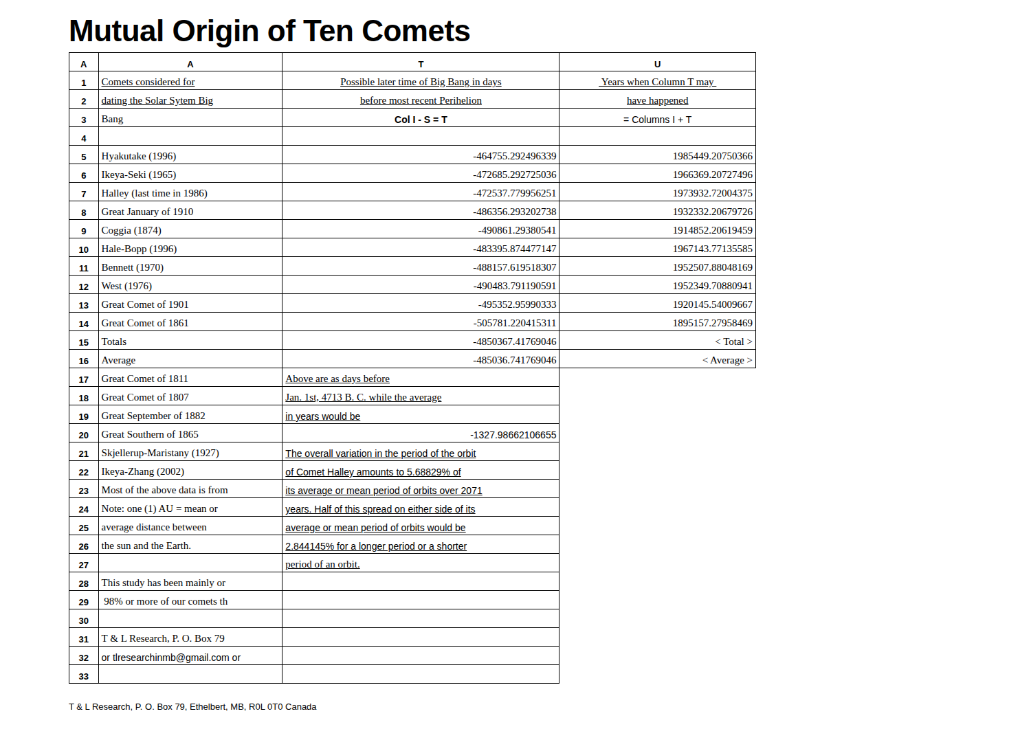Mutual Origin of Ten Comets
| A | A | T | U |
| 1 | Comets considered for | Possible later time of Big Bang in days | Years when Column T may |
| 2 | dating the Solar Sytem Big | before most recent Perihelion | have happened |
| 3 | Bang | Col I - S = T | = Columns I + T |
| 4 | | | |
| 5 | Hyakutake (1996) | -464755.292496339 | 1985449.20750366 |
| 6 | Ikeya-Seki (1965) | -472685.292725036 | 1966369.20727496 |
| 7 | Halley (last time in 1986) | -472537.779956251 | 1973932.72004375 |
| 8 | Great January of 1910 | -486356.293202738 | 1932332.20679726 |
| 9 | Coggia (1874) | -490861.29380541 | 1914852.20619459 |
| 10 | Hale-Bopp (1996) | -483395.874477147 | 1967143.77135585 |
| 11 | Bennett (1970) | -488157.619518307 | 1952507.88048169 |
| 12 | West (1976) | -490483.791190591 | 1952349.70880941 |
| 13 | Great Comet of 1901 | -495352.95990333 | 1920145.54009667 |
| 14 | Great Comet of 1861 | -505781.220415311 | 1895157.27958469 |
| 15 | Totals | -4850367.41769046 | < Total > |
| 16 | Average | -485036.741769046 | < Average > |
| 17 | Great Comet of 1811 | Above are as days before | |
| 18 | Great Comet of 1807 | Jan. 1st, 4713 B. C. while the average |
| 19 | Great September of 1882 | in years would be |
| 20 | Great Southern of 1865 | -1327.98662106655 |
| 21 | Skjellerup-Maristany (1927) | The overall variation in the period of the orbit |
| 22 | Ikeya-Zhang (2002) | of Comet Halley amounts to 5.68829% of |
| 23 | Most of the above data is from | its average or mean period of orbits over 2071 |
| 24 | Note: one (1) AU = mean or | years. Half of this spread on either side of its |
| 25 | average distance between | average or mean period of orbits would be |
| 26 | the sun and the Earth. | 2.844145% for a longer period or a shorter |
| 27 | | period of an orbit. |
| 28 | This study has been mainly or | |
| 29 | 98% or more of our comets th | |
| 30 | | |
| 31 | T & L Research, P. O. Box 79 | |
| 32 | or tlresearchinmb@gmail.com or | |
| 33 | | |
T & L Research, P. O. Box 79, Ethelbert, MB, R0L 0T0 Canada